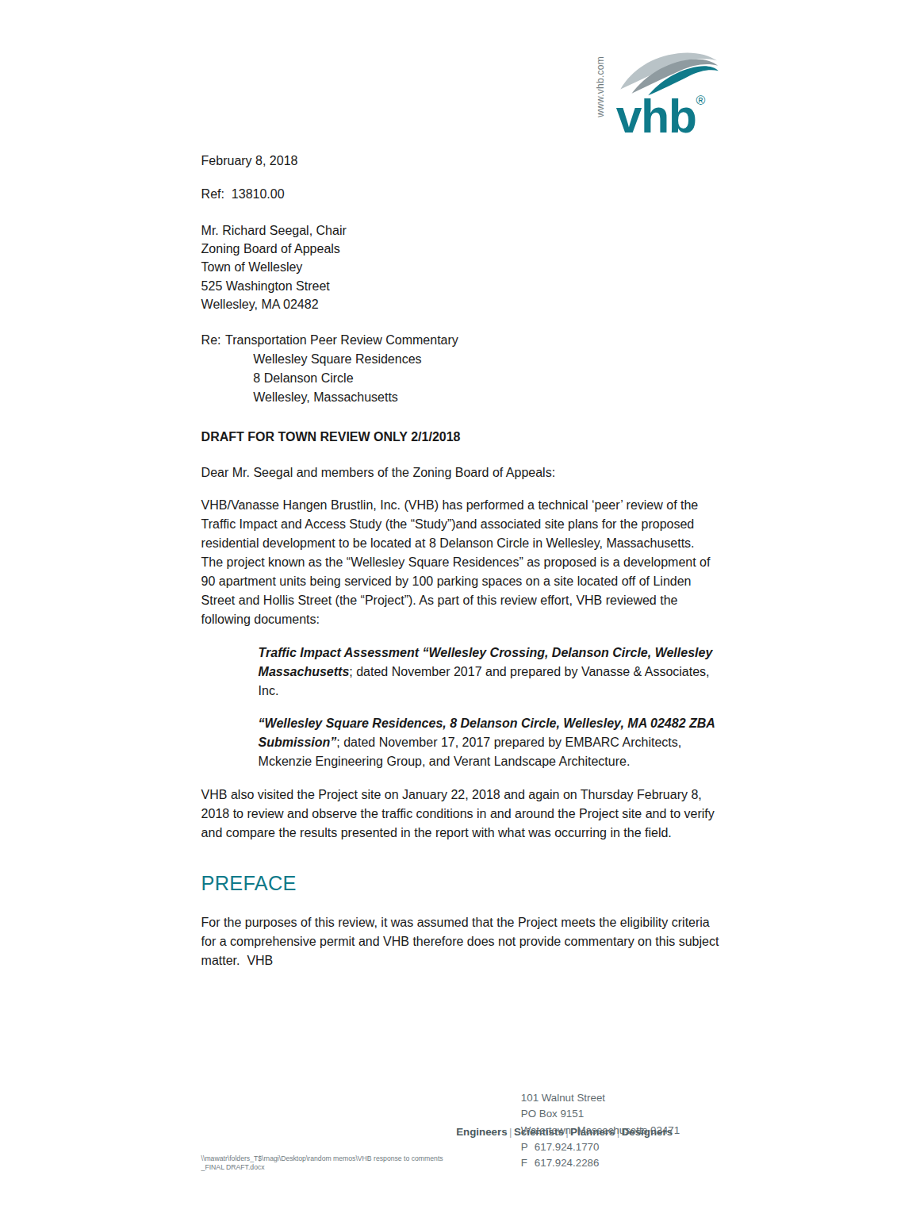www.vhb.com
vhb®
February 8, 2018
Ref: 13810.00
Mr. Richard Seegal, Chair
Zoning Board of Appeals
Town of Wellesley
525 Washington Street
Wellesley, MA 02482
Re:
Transportation Peer Review Commentary
Wellesley Square Residences
8 Delanson Circle
Wellesley, Massachusetts
DRAFT FOR TOWN REVIEW ONLY 2/1/2018
Dear Mr. Seegal and members of the Zoning Board of Appeals:
VHB/Vanasse Hangen Brustlin, Inc. (VHB) has performed a technical ‘peer’ review of the Traffic Impact and Access Study (the “Study”)and associated site plans for the proposed residential development to be located at 8 Delanson Circle in Wellesley, Massachusetts. The project known as the “Wellesley Square Residences” as proposed is a development of 90 apartment units being serviced by 100 parking spaces on a site located off of Linden Street and Hollis Street (the “Project”). As part of this review effort, VHB reviewed the following documents:
Traffic Impact Assessment “Wellesley Crossing, Delanson Circle, Wellesley Massachusetts; dated November 2017 and prepared by Vanasse & Associates, Inc.
“Wellesley Square Residences, 8 Delanson Circle, Wellesley, MA 02482 ZBA Submission”; dated November 17, 2017 prepared by EMBARC Architects, Mckenzie Engineering Group, and Verant Landscape Architecture.
VHB also visited the Project site on January 22, 2018 and again on Thursday February 8, 2018 to review and observe the traffic conditions in and around the Project site and to verify and compare the results presented in the report with what was occurring in the field.
PREFACE
For the purposes of this review, it was assumed that the Project meets the eligibility criteria for a comprehensive permit and VHB therefore does not provide commentary on this subject matter. VHB
Engineers|Scientists|Planners|Designers
101 Walnut Street
PO Box 9151
Watertown, Massachusetts 02471
P 617.924.1770
F 617.924.2286
\\mawatr\folders_T$\rnagi\Desktop\random memos\VHB response to comments_FINAL DRAFT.docx